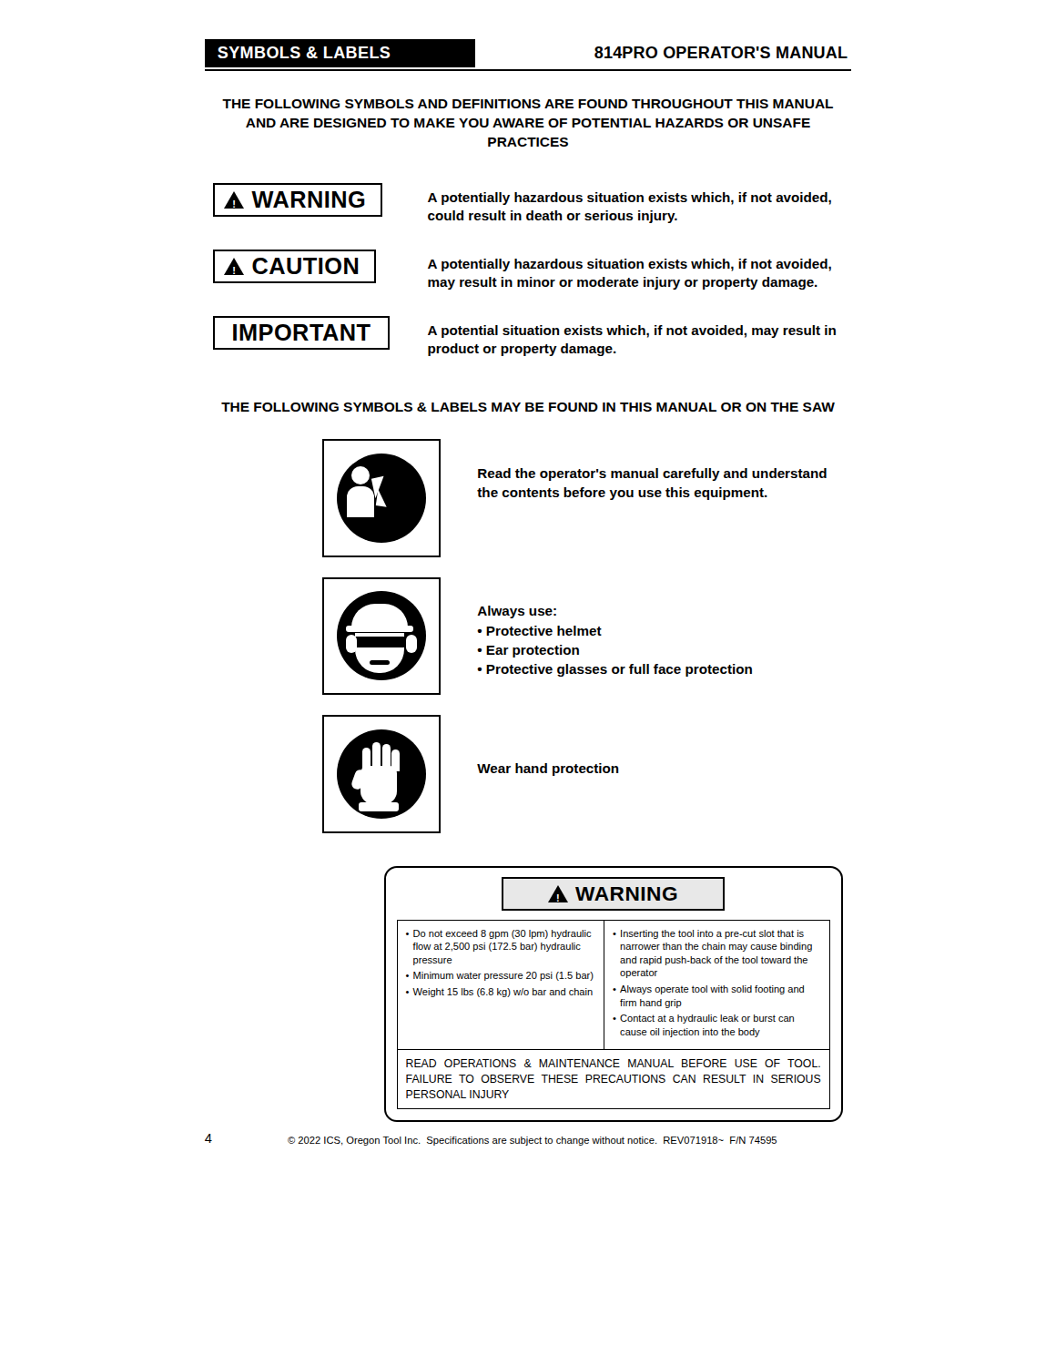SYMBOLS & LABELS
814PRO OPERATOR'S MANUAL
THE FOLLOWING SYMBOLS AND DEFINITIONS ARE FOUND THROUGHOUT THIS MANUAL AND ARE DESIGNED TO MAKE YOU AWARE OF POTENTIAL HAZARDS OR UNSAFE PRACTICES
WARNING
A potentially hazardous situation exists which, if not avoided, could result in death or serious injury.
CAUTION
A potentially hazardous situation exists which, if not avoided, may result in minor or moderate injury or property damage.
IMPORTANT
A potential situation exists which, if not avoided, may result in product or property damage.
THE FOLLOWING SYMBOLS & LABELS MAY BE FOUND IN THIS MANUAL OR ON THE SAW
Read the operator's manual carefully and understand the contents before you use this equipment.
Always use:
Protective helmet
Ear protection
Protective glasses or full face protection
Wear hand protection
WARNING
Do not exceed 8 gpm (30 lpm) hydraulic flow at 2,500 psi (172.5 bar) hydraulic pressure
Minimum water pressure 20 psi (1.5 bar)
Weight 15 lbs (6.8 kg) w/o bar and chain
Inserting the tool into a pre-cut slot that is narrower than the chain may cause binding and rapid push-back of the tool toward the operator
Always operate tool with solid footing and firm hand grip
Contact at a hydraulic leak or burst can cause oil injection into the body
READ OPERATIONS & MAINTENANCE MANUAL BEFORE USE OF TOOL. FAILURE TO OBSERVE THESE PRECAUTIONS CAN RESULT IN SERIOUS PERSONAL INJURY
4
© 2022 ICS, Oregon Tool Inc. Specifications are subject to change without notice. REV071918~ F/N 74595